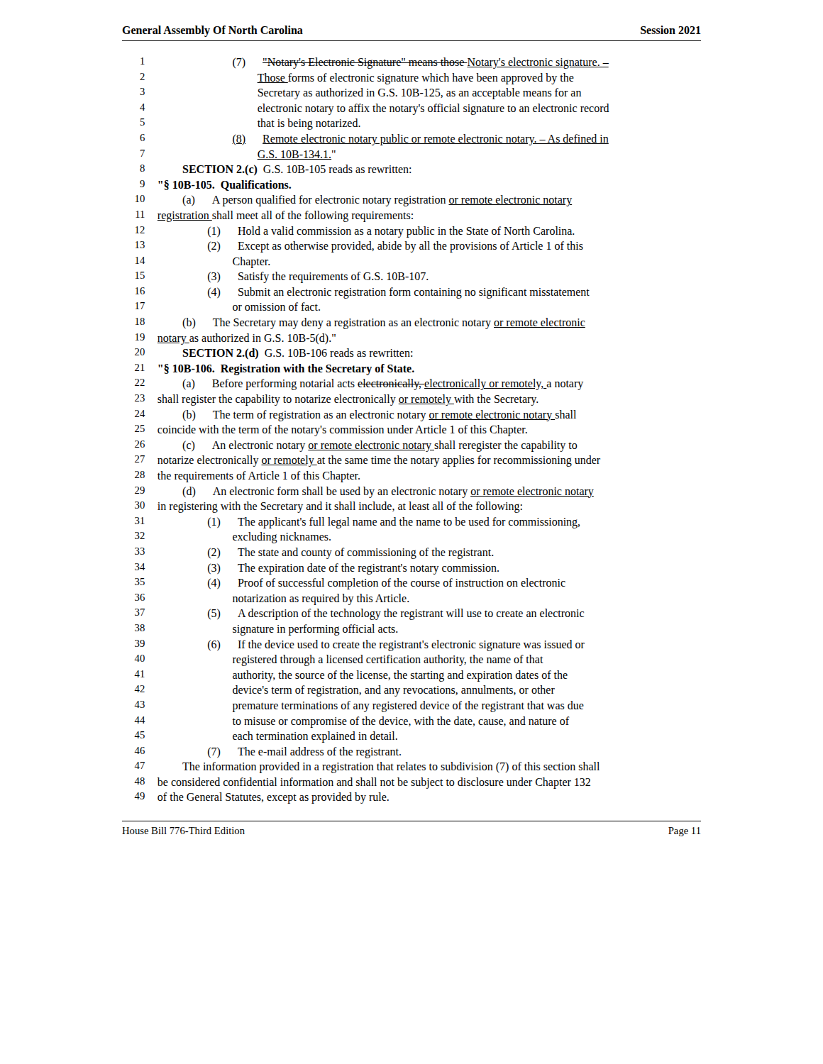General Assembly Of North Carolina
Session 2021
(7) "Notary's Electronic Signature" means those Notary's electronic signature. –
Those forms of electronic signature which have been approved by the
Secretary as authorized in G.S. 10B-125, as an acceptable means for an
electronic notary to affix the notary's official signature to an electronic record
that is being notarized.
(8) Remote electronic notary public or remote electronic notary. – As defined in
G.S. 10B-134.1."
SECTION 2.(c) G.S. 10B-105 reads as rewritten:
"§ 10B-105. Qualifications.
(a) A person qualified for electronic notary registration or remote electronic notary
registration shall meet all of the following requirements:
(1) Hold a valid commission as a notary public in the State of North Carolina.
(2) Except as otherwise provided, abide by all the provisions of Article 1 of this
Chapter.
(3) Satisfy the requirements of G.S. 10B-107.
(4) Submit an electronic registration form containing no significant misstatement
or omission of fact.
(b) The Secretary may deny a registration as an electronic notary or remote electronic
notary as authorized in G.S. 10B-5(d)."
SECTION 2.(d) G.S. 10B-106 reads as rewritten:
"§ 10B-106. Registration with the Secretary of State.
(a) Before performing notarial acts electronically, electronically or remotely, a notary
shall register the capability to notarize electronically or remotely with the Secretary.
(b) The term of registration as an electronic notary or remote electronic notary shall
coincide with the term of the notary's commission under Article 1 of this Chapter.
(c) An electronic notary or remote electronic notary shall reregister the capability to
notarize electronically or remotely at the same time the notary applies for recommissioning under
the requirements of Article 1 of this Chapter.
(d) An electronic form shall be used by an electronic notary or remote electronic notary
in registering with the Secretary and it shall include, at least all of the following:
(1) The applicant's full legal name and the name to be used for commissioning,
excluding nicknames.
(2) The state and county of commissioning of the registrant.
(3) The expiration date of the registrant's notary commission.
(4) Proof of successful completion of the course of instruction on electronic
notarization as required by this Article.
(5) A description of the technology the registrant will use to create an electronic
signature in performing official acts.
(6) If the device used to create the registrant's electronic signature was issued or
registered through a licensed certification authority, the name of that
authority, the source of the license, the starting and expiration dates of the
device's term of registration, and any revocations, annulments, or other
premature terminations of any registered device of the registrant that was due
to misuse or compromise of the device, with the date, cause, and nature of
each termination explained in detail.
(7) The e-mail address of the registrant.
The information provided in a registration that relates to subdivision (7) of this section shall
be considered confidential information and shall not be subject to disclosure under Chapter 132
of the General Statutes, except as provided by rule.
House Bill 776-Third Edition
Page 11